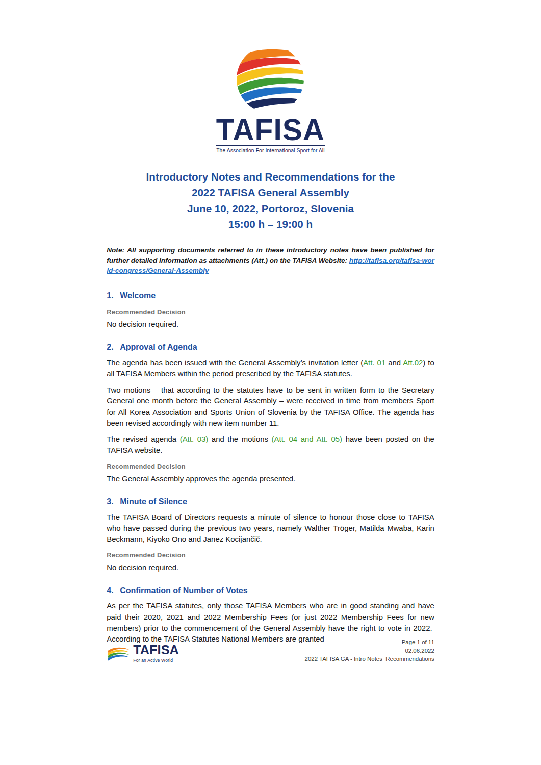TAFISA
The Association For International Sport for All
Introductory Notes and Recommendations for the
2022 TAFISA General Assembly
June 10, 2022, Portoroz, Slovenia
15:00 h – 19:00 h
Note: All supporting documents referred to in these introductory notes have been published for further detailed information as attachments (Att.) on the TAFISA Website: http://tafisa.org/tafisa-world-congress/General-Assembly
1. Welcome
Recommended Decision
No decision required.
2. Approval of Agenda
The agenda has been issued with the General Assembly’s invitation letter (Att. 01 and Att.02) to all TAFISA Members within the period prescribed by the TAFISA statutes.
Two motions – that according to the statutes have to be sent in written form to the Secretary General one month before the General Assembly – were received in time from members Sport for All Korea Association and Sports Union of Slovenia by the TAFISA Office. The agenda has been revised accordingly with new item number 11.
The revised agenda (Att. 03) and the motions (Att. 04 and Att. 05) have been posted on the TAFISA website.
Recommended Decision
The General Assembly approves the agenda presented.
3. Minute of Silence
The TAFISA Board of Directors requests a minute of silence to honour those close to TAFISA who have passed during the previous two years, namely Walther Tröger, Matilda Mwaba, Karin Beckmann, Kiyoko Ono and Janez Kocijančič.
Recommended Decision
No decision required.
4. Confirmation of Number of Votes
As per the TAFISA statutes, only those TAFISA Members who are in good standing and have paid their 2020, 2021 and 2022 Membership Fees (or just 2022 Membership Fees for new members) prior to the commencement of the General Assembly have the right to vote in 2022. According to the TAFISA Statutes National Members are granted
TAFISA
For an Active World
Page 1 of 11
02.06.2022
2022 TAFISA GA - Intro Notes Recommendations